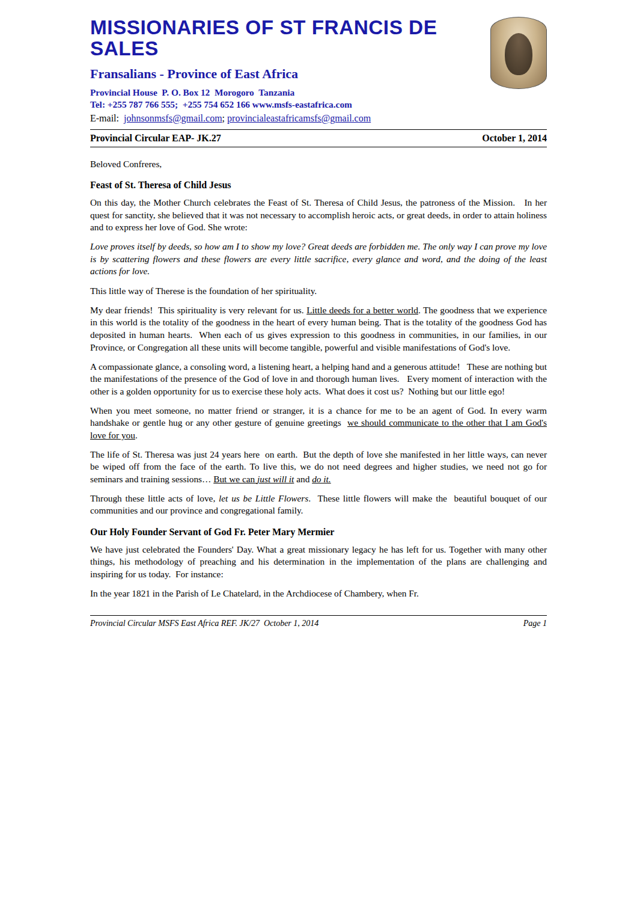MISSIONARIES OF ST FRANCIS DE SALES
Fransalians - Province of East Africa
Provincial House P. O. Box 12 Morogoro Tanzania
Tel: +255 787 766 555; +255 754 652 166 www.msfs-eastafrica.com
E-mail: johnsonmsfs@gmail.com; provincialeastafricamsfs@gmail.com
Provincial Circular EAP- JK.27 October 1, 2014
Beloved Confreres,
Feast of St. Theresa of Child Jesus
On this day, the Mother Church celebrates the Feast of St. Theresa of Child Jesus, the patroness of the Mission. In her quest for sanctity, she believed that it was not necessary to accomplish heroic acts, or great deeds, in order to attain holiness and to express her love of God. She wrote:
Love proves itself by deeds, so how am I to show my love? Great deeds are forbidden me. The only way I can prove my love is by scattering flowers and these flowers are every little sacrifice, every glance and word, and the doing of the least actions for love.
This little way of Therese is the foundation of her spirituality.
My dear friends! This spirituality is very relevant for us. Little deeds for a better world. The goodness that we experience in this world is the totality of the goodness in the heart of every human being. That is the totality of the goodness God has deposited in human hearts. When each of us gives expression to this goodness in communities, in our families, in our Province, or Congregation all these units will become tangible, powerful and visible manifestations of God's love.
A compassionate glance, a consoling word, a listening heart, a helping hand and a generous attitude! These are nothing but the manifestations of the presence of the God of love in and thorough human lives. Every moment of interaction with the other is a golden opportunity for us to exercise these holy acts. What does it cost us? Nothing but our little ego!
When you meet someone, no matter friend or stranger, it is a chance for me to be an agent of God. In every warm handshake or gentle hug or any other gesture of genuine greetings we should communicate to the other that I am God's love for you.
The life of St. Theresa was just 24 years here on earth. But the depth of love she manifested in her little ways, can never be wiped off from the face of the earth. To live this, we do not need degrees and higher studies, we need not go for seminars and training sessions… But we can just will it and do it.
Through these little acts of love, let us be Little Flowers. These little flowers will make the beautiful bouquet of our communities and our province and congregational family.
Our Holy Founder Servant of God Fr. Peter Mary Mermier
We have just celebrated the Founders' Day. What a great missionary legacy he has left for us. Together with many other things, his methodology of preaching and his determination in the implementation of the plans are challenging and inspiring for us today. For instance:
In the year 1821 in the Parish of Le Chatelard, in the Archdiocese of Chambery, when Fr.
Provincial Circular MSFS East Africa REF. JK/27 October 1, 2014 Page 1